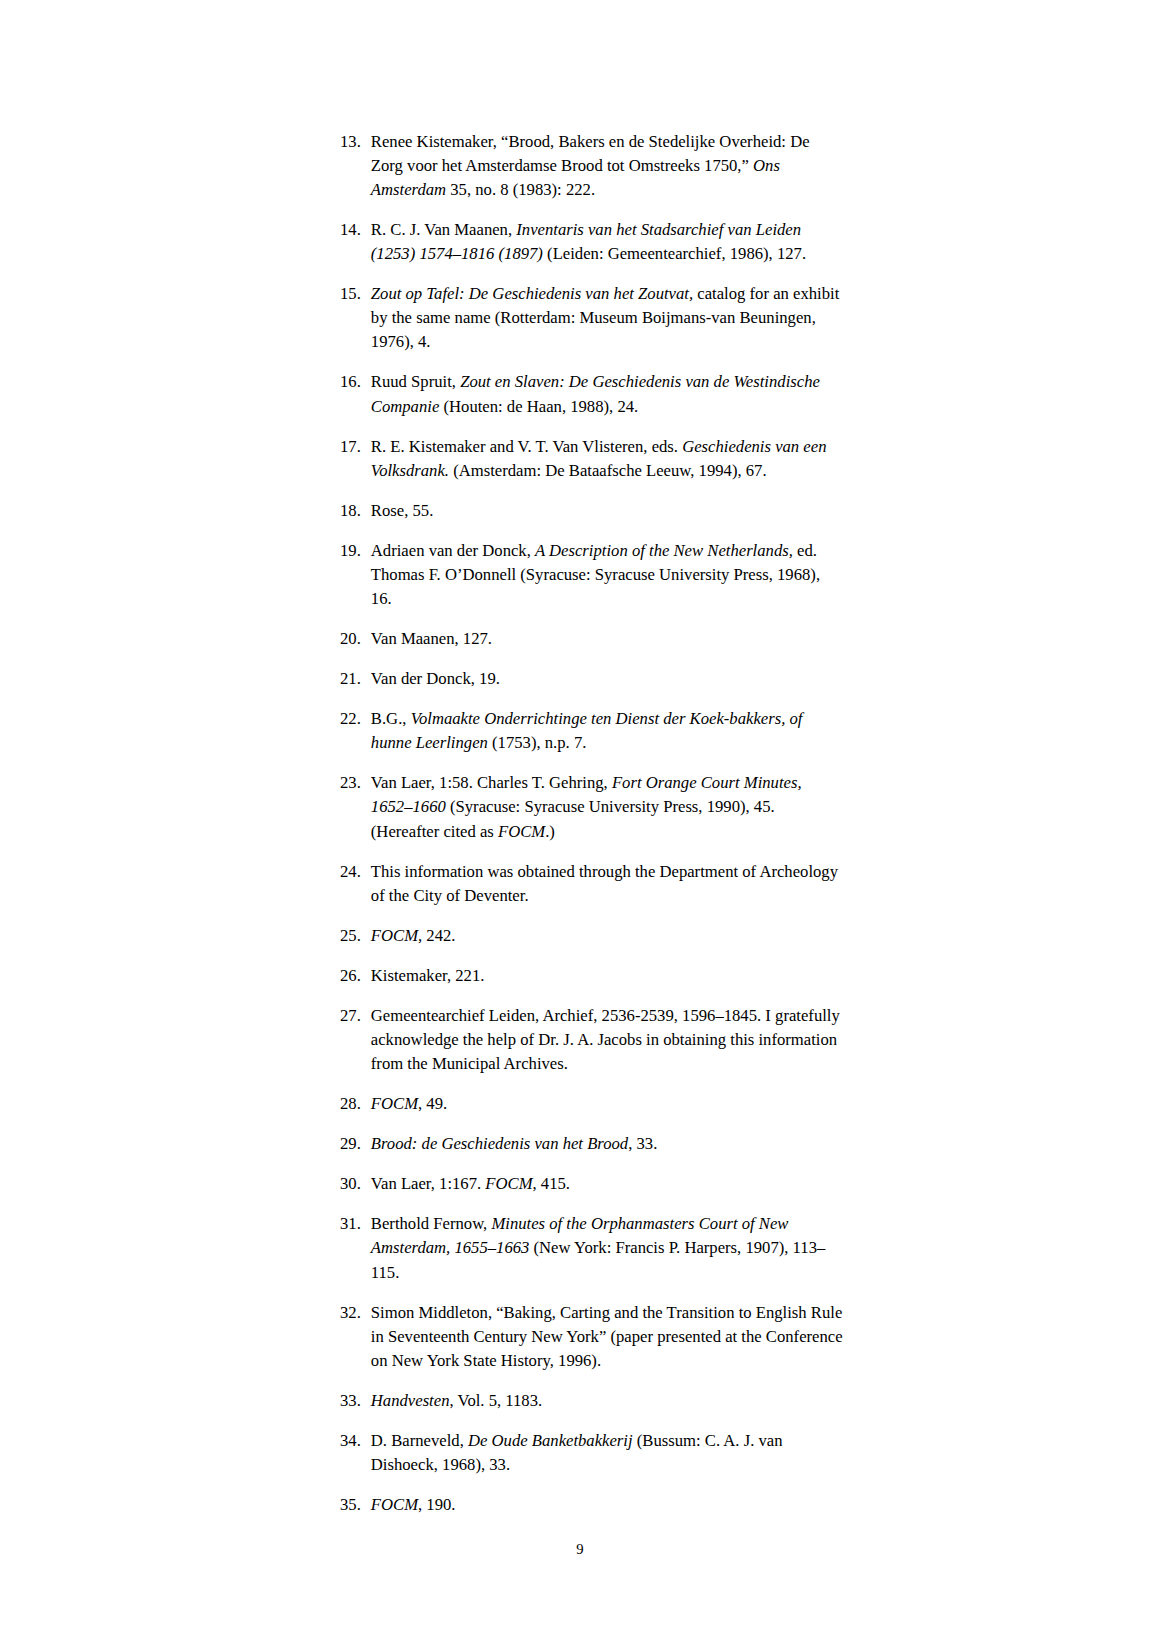13. Renee Kistemaker, “Brood, Bakers en de Stedelijke Overheid: De Zorg voor het Amsterdamse Brood tot Omstreeks 1750,” Ons Amsterdam 35, no. 8 (1983): 222.
14. R. C. J. Van Maanen, Inventaris van het Stadsarchief van Leiden (1253) 1574–1816 (1897) (Leiden: Gemeentearchief, 1986), 127.
15. Zout op Tafel: De Geschiedenis van het Zoutvat, catalog for an exhibit by the same name (Rotterdam: Museum Boijmans-van Beuningen, 1976), 4.
16. Ruud Spruit, Zout en Slaven: De Geschiedenis van de Westindische Companie (Houten: de Haan, 1988), 24.
17. R. E. Kistemaker and V. T. Van Vlisteren, eds. Geschiedenis van een Volksdrank. (Amsterdam: De Bataafsche Leeuw, 1994), 67.
18. Rose, 55.
19. Adriaen van der Donck, A Description of the New Netherlands, ed. Thomas F. O’Donnell (Syracuse: Syracuse University Press, 1968), 16.
20. Van Maanen, 127.
21. Van der Donck, 19.
22. B.G., Volmaakte Onderrichtinge ten Dienst der Koek-bakkers, of hunne Leerlingen (1753), n.p. 7.
23. Van Laer, 1:58. Charles T. Gehring, Fort Orange Court Minutes, 1652–1660 (Syracuse: Syracuse University Press, 1990), 45. (Hereafter cited as FOCM.)
24. This information was obtained through the Department of Archeology of the City of Deventer.
25. FOCM, 242.
26. Kistemaker, 221.
27. Gemeentearchief Leiden, Archief, 2536-2539, 1596–1845. I gratefully acknowledge the help of Dr. J. A. Jacobs in obtaining this information from the Municipal Archives.
28. FOCM, 49.
29. Brood: de Geschiedenis van het Brood, 33.
30. Van Laer, 1:167. FOCM, 415.
31. Berthold Fernow, Minutes of the Orphanmasters Court of New Amsterdam, 1655–1663 (New York: Francis P. Harpers, 1907), 113–115.
32. Simon Middleton, “Baking, Carting and the Transition to English Rule in Seventeenth Century New York” (paper presented at the Conference on New York State History, 1996).
33. Handvesten, Vol. 5, 1183.
34. D. Barneveld, De Oude Banketbakkerij (Bussum: C. A. J. van Dishoeck, 1968), 33.
35. FOCM, 190.
9